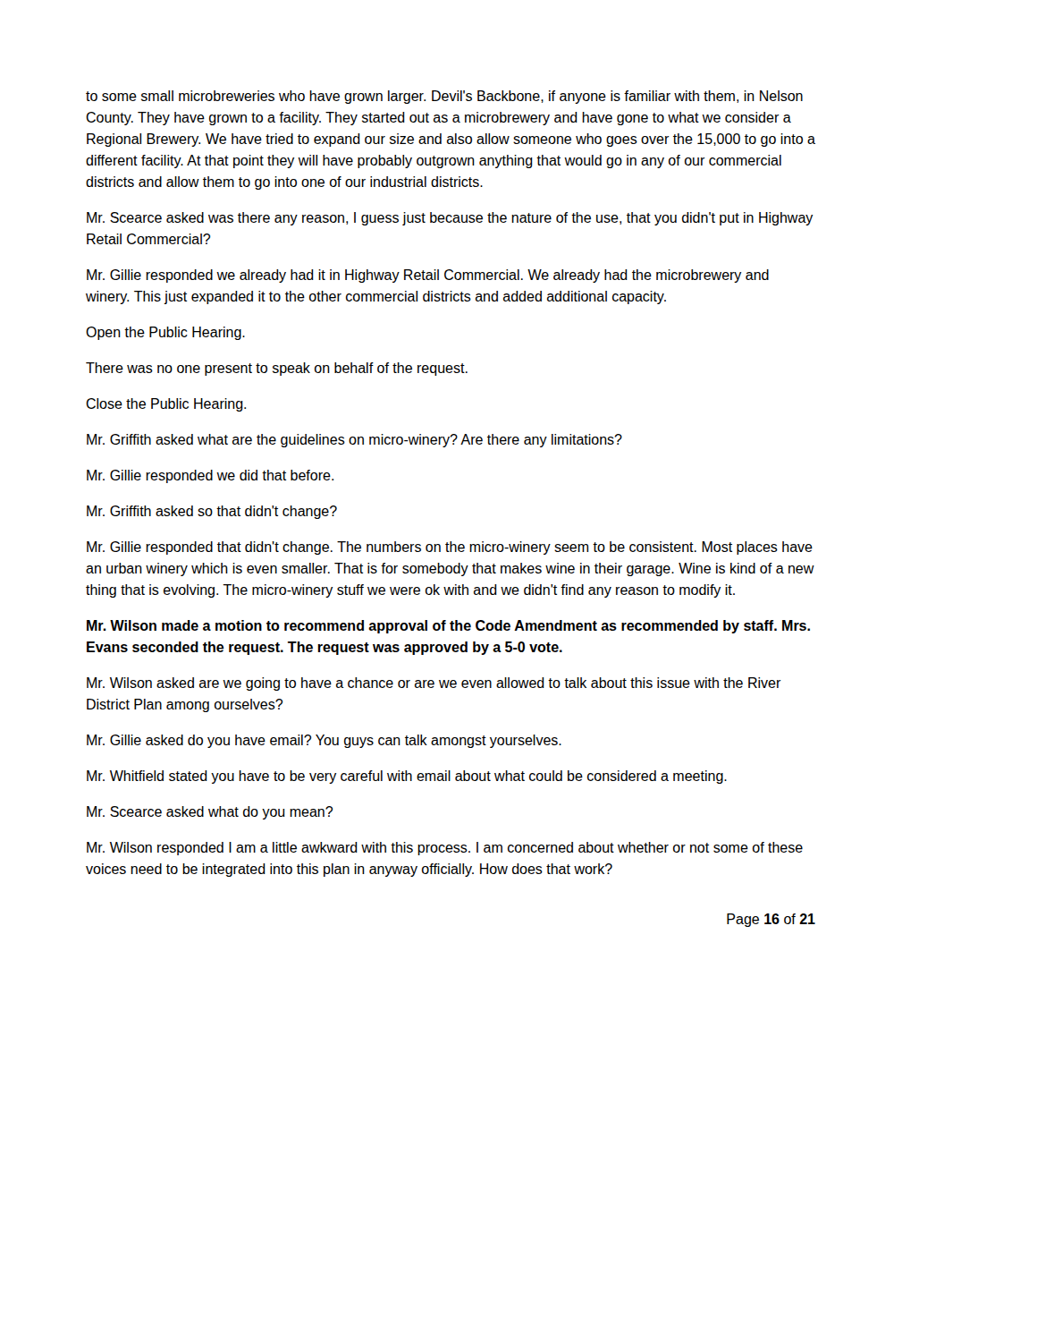to some small microbreweries who have grown larger. Devil's Backbone, if anyone is familiar with them, in Nelson County. They have grown to a facility. They started out as a microbrewery and have gone to what we consider a Regional Brewery. We have tried to expand our size and also allow someone who goes over the 15,000 to go into a different facility. At that point they will have probably outgrown anything that would go in any of our commercial districts and allow them to go into one of our industrial districts.
Mr. Scearce asked was there any reason, I guess just because the nature of the use, that you didn't put in Highway Retail Commercial?
Mr. Gillie responded we already had it in Highway Retail Commercial. We already had the microbrewery and winery. This just expanded it to the other commercial districts and added additional capacity.
Open the Public Hearing.
There was no one present to speak on behalf of the request.
Close the Public Hearing.
Mr. Griffith asked what are the guidelines on micro-winery? Are there any limitations?
Mr. Gillie responded we did that before.
Mr. Griffith asked so that didn't change?
Mr. Gillie responded that didn't change. The numbers on the micro-winery seem to be consistent. Most places have an urban winery which is even smaller. That is for somebody that makes wine in their garage. Wine is kind of a new thing that is evolving. The micro-winery stuff we were ok with and we didn't find any reason to modify it.
Mr. Wilson made a motion to recommend approval of the Code Amendment as recommended by staff. Mrs. Evans seconded the request. The request was approved by a 5-0 vote.
Mr. Wilson asked are we going to have a chance or are we even allowed to talk about this issue with the River District Plan among ourselves?
Mr. Gillie asked do you have email? You guys can talk amongst yourselves.
Mr. Whitfield stated you have to be very careful with email about what could be considered a meeting.
Mr. Scearce asked what do you mean?
Mr. Wilson responded I am a little awkward with this process. I am concerned about whether or not some of these voices need to be integrated into this plan in anyway officially. How does that work?
Page 16 of 21